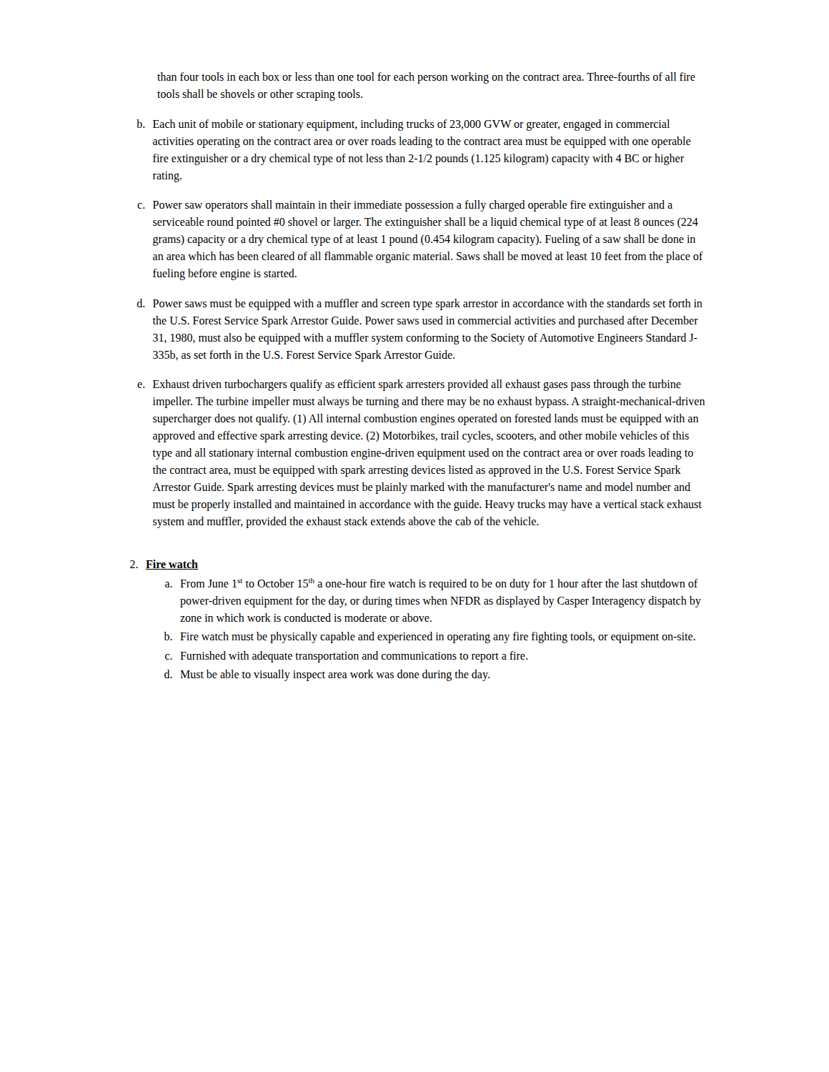than four tools in each box or less than one tool for each person working on the contract area. Three-fourths of all fire tools shall be shovels or other scraping tools.
Each unit of mobile or stationary equipment, including trucks of 23,000 GVW or greater, engaged in commercial activities operating on the contract area or over roads leading to the contract area must be equipped with one operable fire extinguisher or a dry chemical type of not less than 2-1/2 pounds (1.125 kilogram) capacity with 4 BC or higher rating.
Power saw operators shall maintain in their immediate possession a fully charged operable fire extinguisher and a serviceable round pointed #0 shovel or larger. The extinguisher shall be a liquid chemical type of at least 8 ounces (224 grams) capacity or a dry chemical type of at least 1 pound (0.454 kilogram capacity). Fueling of a saw shall be done in an area which has been cleared of all flammable organic material. Saws shall be moved at least 10 feet from the place of fueling before engine is started.
Power saws must be equipped with a muffler and screen type spark arrestor in accordance with the standards set forth in the U.S. Forest Service Spark Arrestor Guide. Power saws used in commercial activities and purchased after December 31, 1980, must also be equipped with a muffler system conforming to the Society of Automotive Engineers Standard J-335b, as set forth in the U.S. Forest Service Spark Arrestor Guide.
Exhaust driven turbochargers qualify as efficient spark arresters provided all exhaust gases pass through the turbine impeller. The turbine impeller must always be turning and there may be no exhaust bypass. A straight-mechanical-driven supercharger does not qualify. (1) All internal combustion engines operated on forested lands must be equipped with an approved and effective spark arresting device. (2) Motorbikes, trail cycles, scooters, and other mobile vehicles of this type and all stationary internal combustion engine-driven equipment used on the contract area or over roads leading to the contract area, must be equipped with spark arresting devices listed as approved in the U.S. Forest Service Spark Arrestor Guide. Spark arresting devices must be plainly marked with the manufacturer's name and model number and must be properly installed and maintained in accordance with the guide. Heavy trucks may have a vertical stack exhaust system and muffler, provided the exhaust stack extends above the cab of the vehicle.
Fire watch
From June 1st to October 15th a one-hour fire watch is required to be on duty for 1 hour after the last shutdown of power-driven equipment for the day, or during times when NFDR as displayed by Casper Interagency dispatch by zone in which work is conducted is moderate or above.
Fire watch must be physically capable and experienced in operating any fire fighting tools, or equipment on-site.
Furnished with adequate transportation and communications to report a fire.
Must be able to visually inspect area work was done during the day.